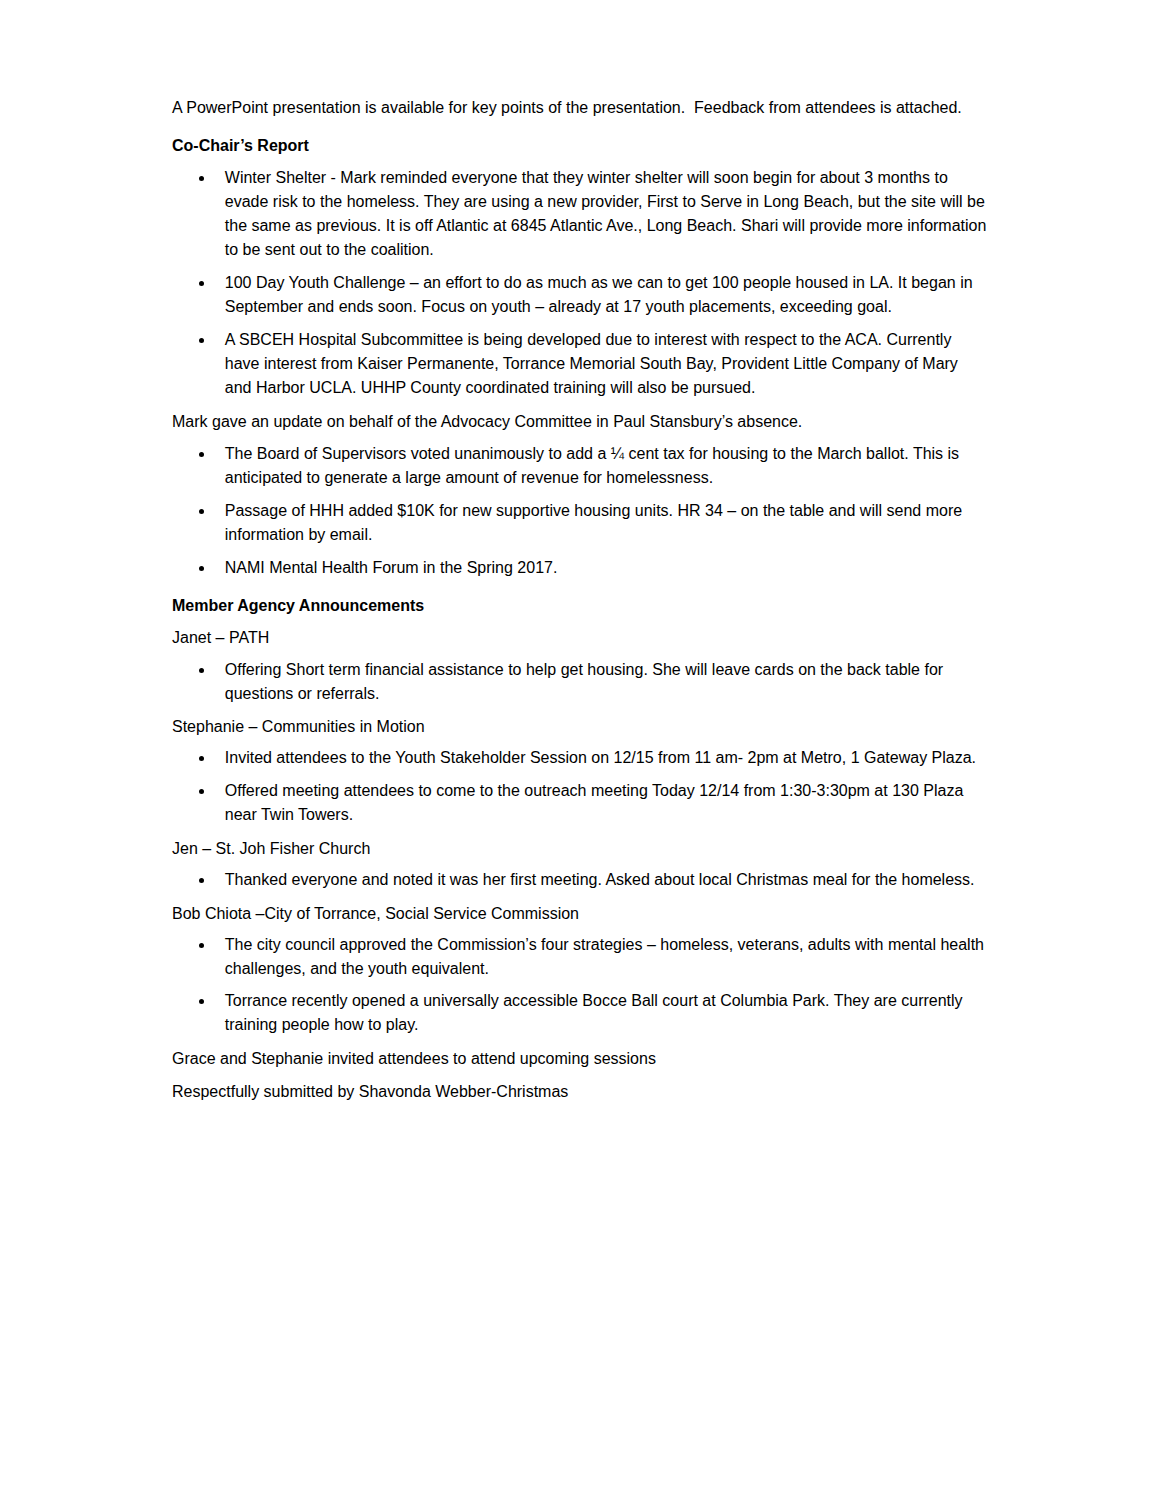A PowerPoint presentation is available for key points of the presentation. Feedback from attendees is attached.
Co-Chair’s Report
Winter Shelter - Mark reminded everyone that they winter shelter will soon begin for about 3 months to evade risk to the homeless. They are using a new provider, First to Serve in Long Beach, but the site will be the same as previous. It is off Atlantic at 6845 Atlantic Ave., Long Beach. Shari will provide more information to be sent out to the coalition.
100 Day Youth Challenge – an effort to do as much as we can to get 100 people housed in LA. It began in September and ends soon. Focus on youth – already at 17 youth placements, exceeding goal.
A SBCEH Hospital Subcommittee is being developed due to interest with respect to the ACA. Currently have interest from Kaiser Permanente, Torrance Memorial South Bay, Provident Little Company of Mary and Harbor UCLA. UHHP County coordinated training will also be pursued.
Mark gave an update on behalf of the Advocacy Committee in Paul Stansbury’s absence.
The Board of Supervisors voted unanimously to add a ¼ cent tax for housing to the March ballot. This is anticipated to generate a large amount of revenue for homelessness.
Passage of HHH added $10K for new supportive housing units. HR 34 – on the table and will send more information by email.
NAMI Mental Health Forum in the Spring 2017.
Member Agency Announcements
Janet – PATH
Offering Short term financial assistance to help get housing. She will leave cards on the back table for questions or referrals.
Stephanie – Communities in Motion
Invited attendees to the Youth Stakeholder Session on 12/15 from 11 am- 2pm at Metro, 1 Gateway Plaza.
Offered meeting attendees to come to the outreach meeting Today 12/14 from 1:30-3:30pm at 130 Plaza near Twin Towers.
Jen – St. Joh Fisher Church
Thanked everyone and noted it was her first meeting. Asked about local Christmas meal for the homeless.
Bob Chiota –City of Torrance, Social Service Commission
The city council approved the Commission’s four strategies – homeless, veterans, adults with mental health challenges, and the youth equivalent.
Torrance recently opened a universally accessible Bocce Ball court at Columbia Park. They are currently training people how to play.
Grace and Stephanie invited attendees to attend upcoming sessions
Respectfully submitted by Shavonda Webber-Christmas